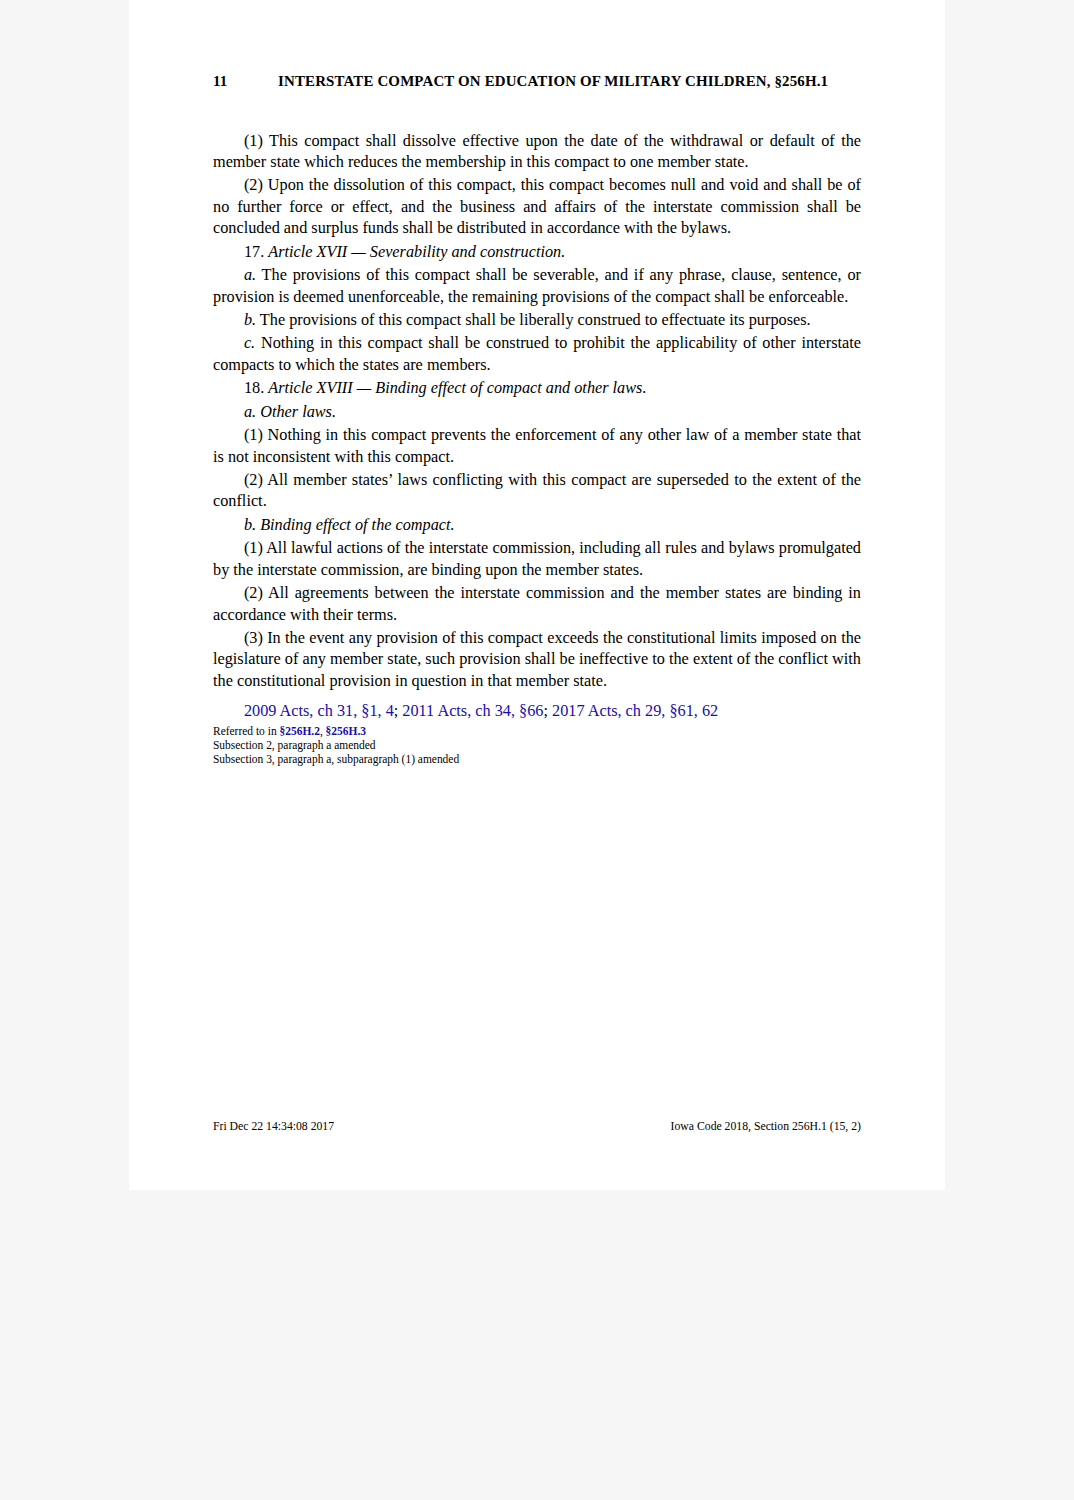11 INTERSTATE COMPACT ON EDUCATION OF MILITARY CHILDREN, §256H.1
(1) This compact shall dissolve effective upon the date of the withdrawal or default of the member state which reduces the membership in this compact to one member state.
(2) Upon the dissolution of this compact, this compact becomes null and void and shall be of no further force or effect, and the business and affairs of the interstate commission shall be concluded and surplus funds shall be distributed in accordance with the bylaws.
17. Article XVII — Severability and construction.
a. The provisions of this compact shall be severable, and if any phrase, clause, sentence, or provision is deemed unenforceable, the remaining provisions of the compact shall be enforceable.
b. The provisions of this compact shall be liberally construed to effectuate its purposes.
c. Nothing in this compact shall be construed to prohibit the applicability of other interstate compacts to which the states are members.
18. Article XVIII — Binding effect of compact and other laws.
a. Other laws.
(1) Nothing in this compact prevents the enforcement of any other law of a member state that is not inconsistent with this compact.
(2) All member states’ laws conflicting with this compact are superseded to the extent of the conflict.
b. Binding effect of the compact.
(1) All lawful actions of the interstate commission, including all rules and bylaws promulgated by the interstate commission, are binding upon the member states.
(2) All agreements between the interstate commission and the member states are binding in accordance with their terms.
(3) In the event any provision of this compact exceeds the constitutional limits imposed on the legislature of any member state, such provision shall be ineffective to the extent of the conflict with the constitutional provision in question in that member state.
2009 Acts, ch 31, §1, 4; 2011 Acts, ch 34, §66; 2017 Acts, ch 29, §61, 62
Referred to in §256H.2, §256H.3
Subsection 2, paragraph a amended
Subsection 3, paragraph a, subparagraph (1) amended
Fri Dec 22 14:34:08 2017 Iowa Code 2018, Section 256H.1 (15, 2)